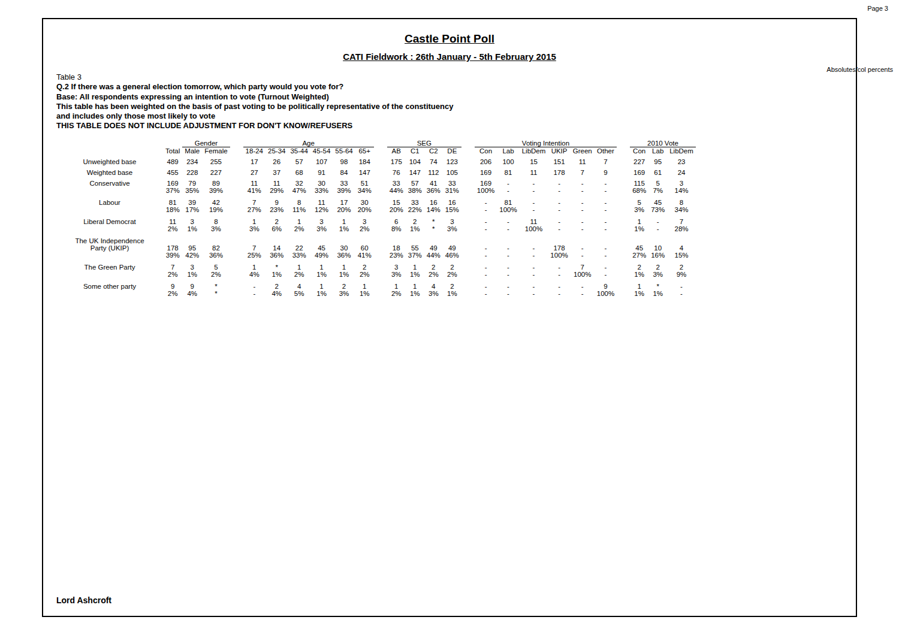Page 3
Castle Point Poll
CATI Fieldwork : 26th January - 5th February 2015
Absolutes/col percents
Table 3
Q.2 If there was a general election tomorrow, which party would you vote for?
Base: All respondents expressing an intention to vote (Turnout Weighted)
This table has been weighted on the basis of past voting to be politically representative of the constituency
and includes only those most likely to vote
THIS TABLE DOES NOT INCLUDE ADJUSTMENT FOR DON'T KNOW/REFUSERS
| | | Gender | | Age | | SEG | | Voting Intention | | 2010 Vote |
| --- | --- | --- | --- | --- | --- | --- | --- | --- | --- | --- |
| | Total | Male | Female | | 18-24 | 25-34 | 35-44 | 45-54 | 55-64 | 65+ | | AB | C1 | C2 | DE | | Con | Lab | LibDem | UKIP | Green | Other | | Con | Lab | LibDem |
| Unweighted base | 489 | 234 | 255 | | 17 | 26 | 57 | 107 | 98 | 184 | | 175 | 104 | 74 | 123 | | 206 | 100 | 15 | 151 | 11 | 7 | | 227 | 95 | 23 |
| Weighted base | 455 | 228 | 227 | | 27 | 37 | 68 | 91 | 84 | 147 | | 76 | 147 | 112 | 105 | | 169 | 81 | 11 | 178 | 7 | 9 | | 169 | 61 | 24 |
| Conservative | 169 | 79 | 89 | | 11 | 11 | 32 | 30 | 33 | 51 | | 33 | 57 | 41 | 33 | | 169 | - | - | - | - | - | | 115 | 5 | 3 |
| | 37% | 35% | 39% | | 41% | 29% | 47% | 33% | 39% | 34% | | 44% | 38% | 36% | 31% | | 100% | - | - | - | - | - | | 68% | 7% | 14% |
| Labour | 81 | 39 | 42 | | 7 | 9 | 8 | 11 | 17 | 30 | | 15 | 33 | 16 | 16 | | - | 81 | - | - | - | - | | 5 | 45 | 8 |
| | 18% | 17% | 19% | | 27% | 23% | 11% | 12% | 20% | 20% | | 20% | 22% | 14% | 15% | | - | 100% | - | - | - | - | | 3% | 73% | 34% |
| Liberal Democrat | 11 | 3 | 8 | | 1 | 2 | 1 | 3 | 1 | 3 | | 6 | 2 | * | 3 | | - | - | 11 | - | - | - | | 1 | - | 7 |
| | 2% | 1% | 3% | | 3% | 6% | 2% | 3% | 1% | 2% | | 8% | 1% | * | 3% | | - | - | 100% | - | - | - | | 1% | - | 28% |
| The UK Independence Party (UKIP) | 178 | 95 | 82 | | 7 | 14 | 22 | 45 | 30 | 60 | | 18 | 55 | 49 | 49 | | - | - | - | 178 | - | - | | 45 | 10 | 4 |
| | 39% | 42% | 36% | | 25% | 36% | 33% | 49% | 36% | 41% | | 23% | 37% | 44% | 46% | | - | - | - | 100% | - | - | | 27% | 16% | 15% |
| The Green Party | 7 | 3 | 5 | | 1 | * | 1 | 1 | 1 | 2 | | 3 | 1 | 2 | 2 | | - | - | - | - | 7 | - | | 2 | 2 | 2 |
| | 2% | 1% | 2% | | 4% | 1% | 2% | 1% | 1% | 2% | | 3% | 1% | 2% | 2% | | - | - | - | - | 100% | - | | 1% | 3% | 9% |
| Some other party | 9 | 9 | * | | - | 2 | 4 | 1 | 2 | 1 | | 1 | 1 | 4 | 2 | | - | - | - | - | - | 9 | | 1 | * | - |
| | 2% | 4% | * | | - | 4% | 5% | 1% | 3% | 1% | | 2% | 1% | 3% | 1% | | - | - | - | - | - | 100% | | 1% | 1% | - |
Lord Ashcroft